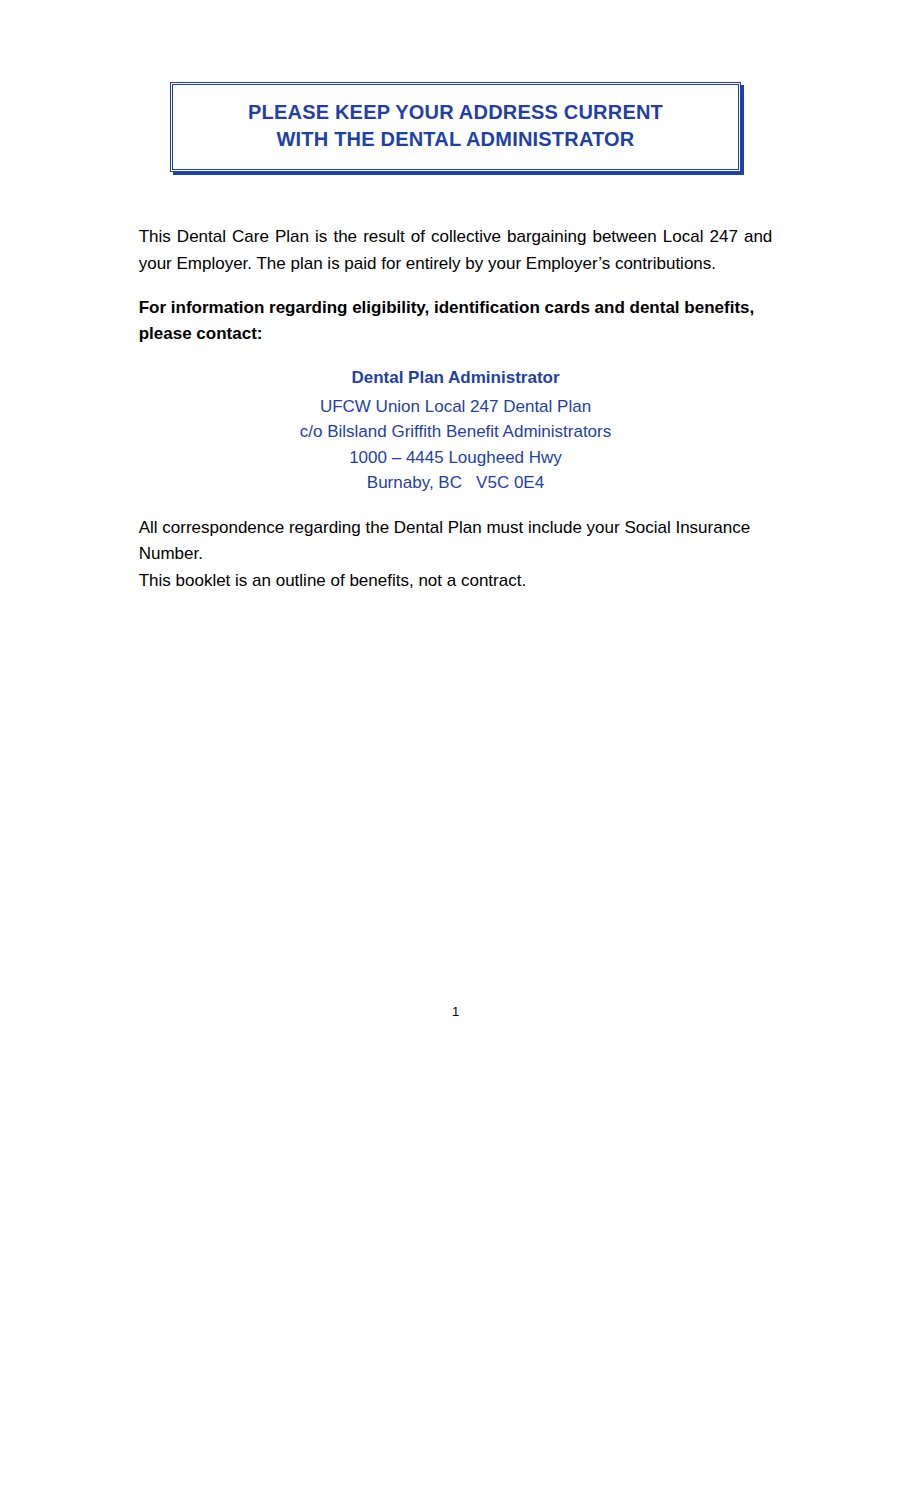PLEASE KEEP YOUR ADDRESS CURRENT
WITH THE DENTAL ADMINISTRATOR
This Dental Care Plan is the result of collective bargaining between Local 247 and your Employer. The plan is paid for entirely by your Employer’s contributions.
For information regarding eligibility, identification cards and dental benefits, please contact:
Dental Plan Administrator UFCW Union Local 247 Dental Plan
c/o Bilsland Griffith Benefit Administrators
1000 – 4445 Lougheed Hwy
Burnaby, BC V5C 0E4
All correspondence regarding the Dental Plan must include your Social Insurance Number.
This booklet is an outline of benefits, not a contract.
1